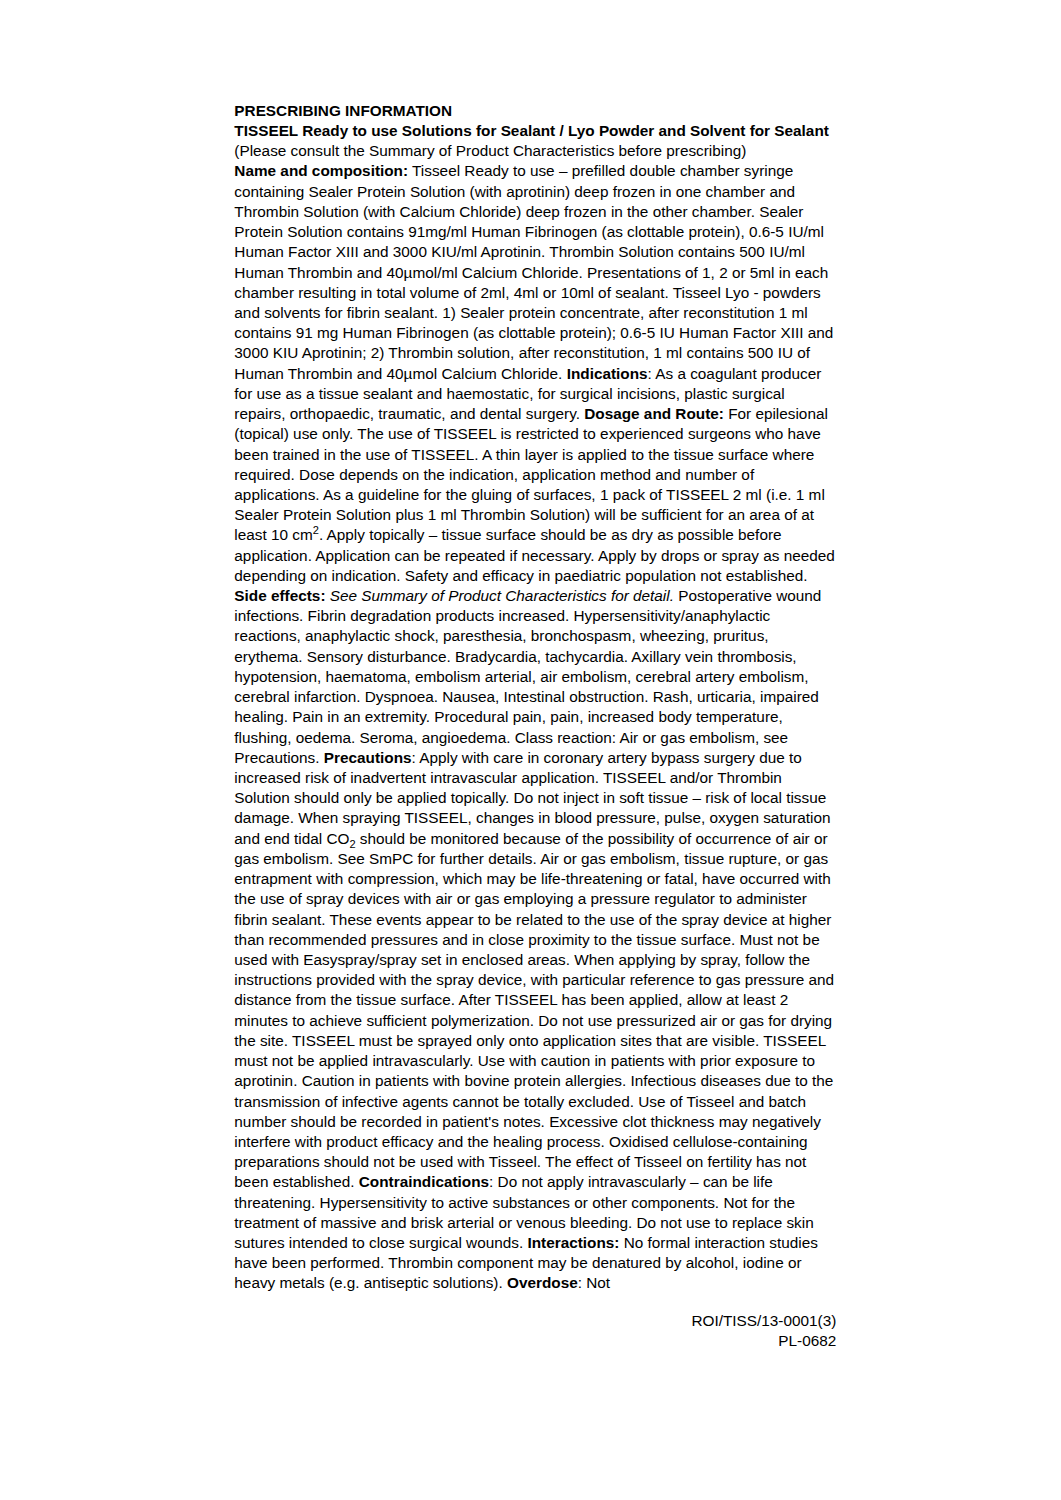PRESCRIBING INFORMATION
TISSEEL Ready to use Solutions for Sealant / Lyo Powder and Solvent for Sealant
(Please consult the Summary of Product Characteristics before prescribing)
Name and composition: Tisseel Ready to use – prefilled double chamber syringe containing Sealer Protein Solution (with aprotinin) deep frozen in one chamber and Thrombin Solution (with Calcium Chloride) deep frozen in the other chamber. Sealer Protein Solution contains 91mg/ml Human Fibrinogen (as clottable protein), 0.6-5 IU/ml Human Factor XIII and 3000 KIU/ml Aprotinin. Thrombin Solution contains 500 IU/ml Human Thrombin and 40µmol/ml Calcium Chloride. Presentations of 1, 2 or 5ml in each chamber resulting in total volume of 2ml, 4ml or 10ml of sealant. Tisseel Lyo - powders and solvents for fibrin sealant. 1) Sealer protein concentrate, after reconstitution 1 ml contains 91 mg Human Fibrinogen (as clottable protein); 0.6-5 IU Human Factor XIII and 3000 KIU Aprotinin; 2) Thrombin solution, after reconstitution, 1 ml contains 500 IU of Human Thrombin and 40µmol Calcium Chloride. Indications: As a coagulant producer for use as a tissue sealant and haemostatic, for surgical incisions, plastic surgical repairs, orthopaedic, traumatic, and dental surgery. Dosage and Route: For epilesional (topical) use only. The use of TISSEEL is restricted to experienced surgeons who have been trained in the use of TISSEEL. A thin layer is applied to the tissue surface where required. Dose depends on the indication, application method and number of applications. As a guideline for the gluing of surfaces, 1 pack of TISSEEL 2 ml (i.e. 1 ml Sealer Protein Solution plus 1 ml Thrombin Solution) will be sufficient for an area of at least 10 cm2. Apply topically – tissue surface should be as dry as possible before application. Application can be repeated if necessary. Apply by drops or spray as needed depending on indication. Safety and efficacy in paediatric population not established. Side effects: See Summary of Product Characteristics for detail. Postoperative wound infections. Fibrin degradation products increased. Hypersensitivity/anaphylactic reactions, anaphylactic shock, paresthesia, bronchospasm, wheezing, pruritus, erythema. Sensory disturbance. Bradycardia, tachycardia. Axillary vein thrombosis, hypotension, haematoma, embolism arterial, air embolism, cerebral artery embolism, cerebral infarction. Dyspnoea. Nausea, Intestinal obstruction. Rash, urticaria, impaired healing. Pain in an extremity. Procedural pain, pain, increased body temperature, flushing, oedema. Seroma, angioedema. Class reaction: Air or gas embolism, see Precautions. Precautions: Apply with care in coronary artery bypass surgery due to increased risk of inadvertent intravascular application. TISSEEL and/or Thrombin Solution should only be applied topically. Do not inject in soft tissue – risk of local tissue damage. When spraying TISSEEL, changes in blood pressure, pulse, oxygen saturation and end tidal CO2 should be monitored because of the possibility of occurrence of air or gas embolism. See SmPC for further details. Air or gas embolism, tissue rupture, or gas entrapment with compression, which may be life-threatening or fatal, have occurred with the use of spray devices with air or gas employing a pressure regulator to administer fibrin sealant. These events appear to be related to the use of the spray device at higher than recommended pressures and in close proximity to the tissue surface. Must not be used with Easyspray/spray set in enclosed areas. When applying by spray, follow the instructions provided with the spray device, with particular reference to gas pressure and distance from the tissue surface. After TISSEEL has been applied, allow at least 2 minutes to achieve sufficient polymerization. Do not use pressurized air or gas for drying the site. TISSEEL must be sprayed only onto application sites that are visible. TISSEEL must not be applied intravascularly. Use with caution in patients with prior exposure to aprotinin. Caution in patients with bovine protein allergies. Infectious diseases due to the transmission of infective agents cannot be totally excluded. Use of Tisseel and batch number should be recorded in patient's notes. Excessive clot thickness may negatively interfere with product efficacy and the healing process. Oxidised cellulose-containing preparations should not be used with Tisseel. The effect of Tisseel on fertility has not been established. Contraindications: Do not apply intravascularly – can be life threatening. Hypersensitivity to active substances or other components. Not for the treatment of massive and brisk arterial or venous bleeding. Do not use to replace skin sutures intended to close surgical wounds. Interactions: No formal interaction studies have been performed. Thrombin component may be denatured by alcohol, iodine or heavy metals (e.g. antiseptic solutions). Overdose: Not
ROI/TISS/13-0001(3)
PL-0682